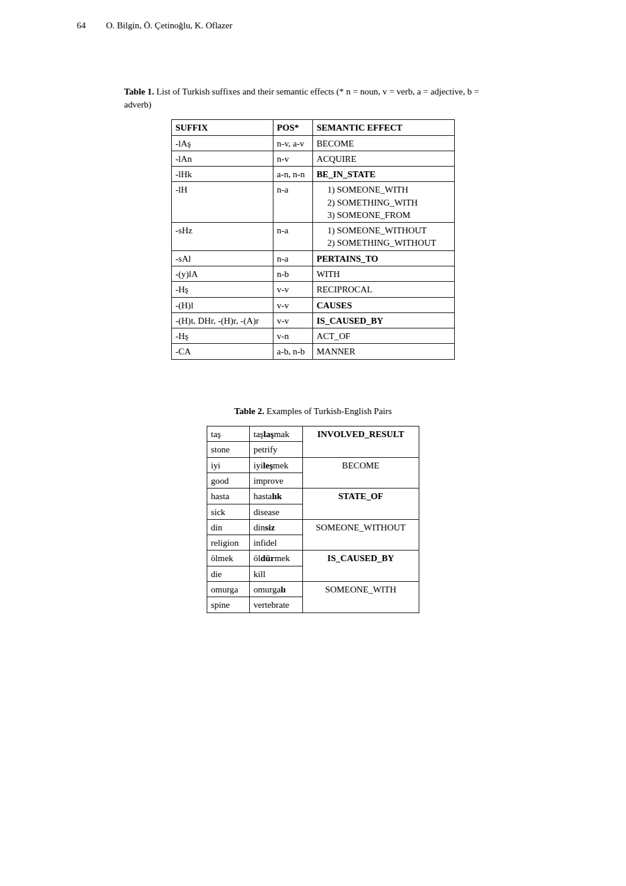64 O. Bilgin, Ö. Çetinoğlu, K. Oflazer
Table 1. List of Turkish suffixes and their semantic effects (* n = noun, v = verb, a = adjective, b = adverb)
| SUFFIX | POS* | SEMANTIC EFFECT |
| --- | --- | --- |
| -lAş | n-v, a-v | BECOME |
| -lAn | n-v | ACQUIRE |
| -lHk | a-n, n-n | BE_IN_STATE |
| -lH | n-a | 1) SOMEONE_WITH 2) SOMETHING_WITH 3) SOMEONE_FROM |
| -sHz | n-a | 1) SOMEONE_WITHOUT 2) SOMETHING_WITHOUT |
| -sAl | n-a | PERTAINS_TO |
| -(y)lA | n-b | WITH |
| -Hş | v-v | RECIPROCAL |
| -(H)l | v-v | CAUSES |
| -(H)t, DHr, -(H)r, -(A)r | v-v | IS_CAUSED_BY |
| -Hş | v-n | ACT_OF |
| -CA | a-b, n-b | MANNER |
Table 2. Examples of Turkish-English Pairs
| taş | taş laş mak | INVOLVED_RESULT |
| stone | petrify |
| iyi | iyi leş mek | BECOME |
| good | improve |
| hasta | hasta lık | STATE_OF |
| sick | disease |
| din | din siz | SOMEONE_WITHOUT |
| religion | infidel |
| ölmek | öl dür mek | IS_CAUSED_BY |
| die | kill |
| omurga | omurga lı | SOMEONE_WITH |
| spine | vertebrate |